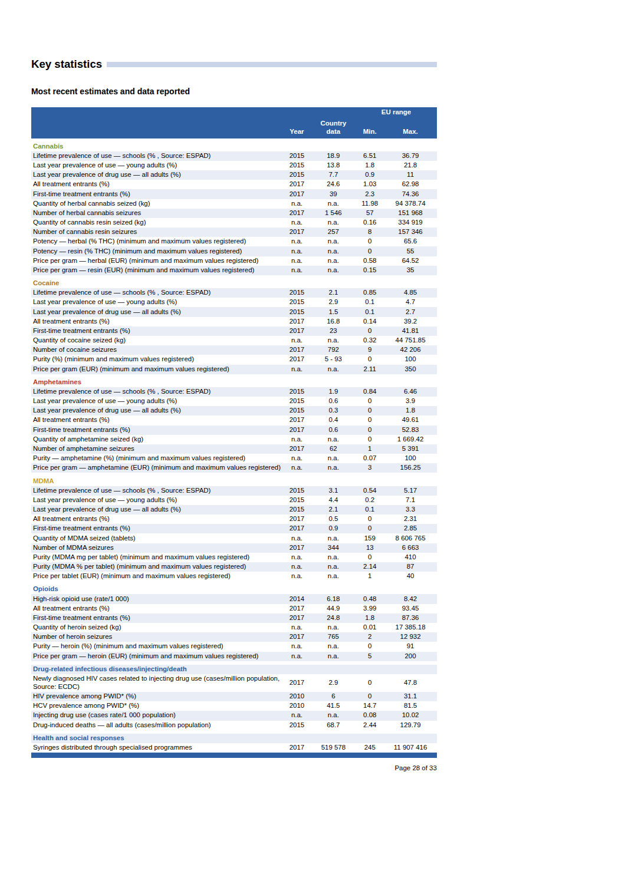Key statistics
Most recent estimates and data reported
| | | | EU range |
| | Year | Country data | Min. | Max. |
| Cannabis |
| Lifetime prevalence of use — schools (% , Source: ESPAD) | 2015 | 18.9 | 6.51 | 36.79 |
| Last year prevalence of use — young adults (%) | 2015 | 13.8 | 1.8 | 21.8 |
| Last year prevalence of drug use — all adults (%) | 2015 | 7.7 | 0.9 | 11 |
| All treatment entrants (%) | 2017 | 24.6 | 1.03 | 62.98 |
| First-time treatment entrants (%) | 2017 | 39 | 2.3 | 74.36 |
| Quantity of herbal cannabis seized (kg) | n.a. | n.a. | 11.98 | 94 378.74 |
| Number of herbal cannabis seizures | 2017 | 1 546 | 57 | 151 968 |
| Quantity of cannabis resin seized (kg) | n.a. | n.a. | 0.16 | 334 919 |
| Number of cannabis resin seizures | 2017 | 257 | 8 | 157 346 |
| Potency — herbal (% THC) (minimum and maximum values registered) | n.a. | n.a. | 0 | 65.6 |
| Potency — resin (% THC) (minimum and maximum values registered) | n.a. | n.a. | 0 | 55 |
| Price per gram — herbal (EUR) (minimum and maximum values registered) | n.a. | n.a. | 0.58 | 64.52 |
| Price per gram — resin (EUR) (minimum and maximum values registered) | n.a. | n.a. | 0.15 | 35 |
| Cocaine |
| Lifetime prevalence of use — schools (% , Source: ESPAD) | 2015 | 2.1 | 0.85 | 4.85 |
| Last year prevalence of use — young adults (%) | 2015 | 2.9 | 0.1 | 4.7 |
| Last year prevalence of drug use — all adults (%) | 2015 | 1.5 | 0.1 | 2.7 |
| All treatment entrants (%) | 2017 | 16.8 | 0.14 | 39.2 |
| First-time treatment entrants (%) | 2017 | 23 | 0 | 41.81 |
| Quantity of cocaine seized (kg) | n.a. | n.a. | 0.32 | 44 751.85 |
| Number of cocaine seizures | 2017 | 792 | 9 | 42 206 |
| Purity (%) (minimum and maximum values registered) | 2017 | 5 - 93 | 0 | 100 |
| Price per gram (EUR) (minimum and maximum values registered) | n.a. | n.a. | 2.11 | 350 |
| Amphetamines |
| Lifetime prevalence of use — schools (% , Source: ESPAD) | 2015 | 1.9 | 0.84 | 6.46 |
| Last year prevalence of use — young adults (%) | 2015 | 0.6 | 0 | 3.9 |
| Last year prevalence of drug use — all adults (%) | 2015 | 0.3 | 0 | 1.8 |
| All treatment entrants (%) | 2017 | 0.4 | 0 | 49.61 |
| First-time treatment entrants (%) | 2017 | 0.6 | 0 | 52.83 |
| Quantity of amphetamine seized (kg) | n.a. | n.a. | 0 | 1 669.42 |
| Number of amphetamine seizures | 2017 | 62 | 1 | 5 391 |
| Purity — amphetamine (%) (minimum and maximum values registered) | n.a. | n.a. | 0.07 | 100 |
| Price per gram — amphetamine (EUR) (minimum and maximum values registered) | n.a. | n.a. | 3 | 156.25 |
| MDMA |
| Lifetime prevalence of use — schools (% , Source: ESPAD) | 2015 | 3.1 | 0.54 | 5.17 |
| Last year prevalence of use — young adults (%) | 2015 | 4.4 | 0.2 | 7.1 |
| Last year prevalence of drug use — all adults (%) | 2015 | 2.1 | 0.1 | 3.3 |
| All treatment entrants (%) | 2017 | 0.5 | 0 | 2.31 |
| First-time treatment entrants (%) | 2017 | 0.9 | 0 | 2.85 |
| Quantity of MDMA seized (tablets) | n.a. | n.a. | 159 | 8 606 765 |
| Number of MDMA seizures | 2017 | 344 | 13 | 6 663 |
| Purity (MDMA mg per tablet) (minimum and maximum values registered) | n.a. | n.a. | 0 | 410 |
| Purity (MDMA % per tablet) (minimum and maximum values registered) | n.a. | n.a. | 2.14 | 87 |
| Price per tablet (EUR) (minimum and maximum values registered) | n.a. | n.a. | 1 | 40 |
| Opioids |
| High-risk opioid use (rate/1 000) | 2014 | 6.18 | 0.48 | 8.42 |
| All treatment entrants (%) | 2017 | 44.9 | 3.99 | 93.45 |
| First-time treatment entrants (%) | 2017 | 24.8 | 1.8 | 87.36 |
| Quantity of heroin seized (kg) | n.a. | n.a. | 0.01 | 17 385.18 |
| Number of heroin seizures | 2017 | 765 | 2 | 12 932 |
| Purity — heroin (%) (minimum and maximum values registered) | n.a. | n.a. | 0 | 91 |
| Price per gram — heroin (EUR) (minimum and maximum values registered) | n.a. | n.a. | 5 | 200 |
| Drug-related infectious diseases/injecting/death |
| Newly diagnosed HIV cases related to injecting drug use (cases/million population, Source: ECDC) | 2017 | 2.9 | 0 | 47.8 |
| HIV prevalence among PWID* (%) | 2010 | 6 | 0 | 31.1 |
| HCV prevalence among PWID* (%) | 2010 | 41.5 | 14.7 | 81.5 |
| Injecting drug use (cases rate/1 000 population) | n.a. | n.a. | 0.08 | 10.02 |
| Drug-induced deaths — all adults (cases/million population) | 2015 | 68.7 | 2.44 | 129.79 |
| Health and social responses |
| Syringes distributed through specialised programmes | 2017 | 519 578 | 245 | 11 907 416 |
Page 28 of 33